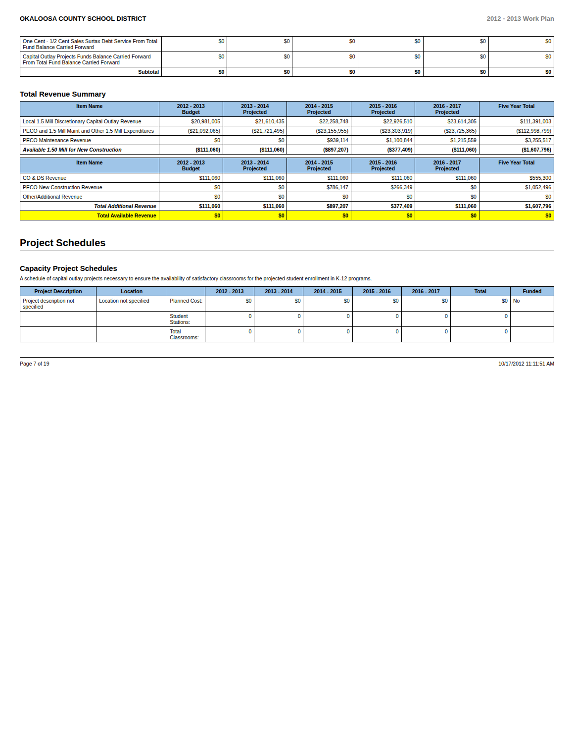OKALOOSA COUNTY SCHOOL DISTRICT
2012 - 2013 Work Plan
| One Cent - 1/2 Cent Sales Surtax Debt Service From Total Fund Balance Carried Forward | $0 | $0 | $0 | $0 | $0 | $0 |
| Capital Outlay Projects Funds Balance Carried Forward From Total Fund Balance Carried Forward | $0 | $0 | $0 | $0 | $0 | $0 |
| Subtotal | $0 | $0 | $0 | $0 | $0 | $0 |
Total Revenue Summary
| Item Name | 2012 - 2013 Budget | 2013 - 2014 Projected | 2014 - 2015 Projected | 2015 - 2016 Projected | 2016 - 2017 Projected | Five Year Total |
| --- | --- | --- | --- | --- | --- | --- |
| Local 1.5 Mill Discretionary Capital Outlay Revenue | $20,981,005 | $21,610,435 | $22,258,748 | $22,926,510 | $23,614,305 | $111,391,003 |
| PECO and 1.5 Mill Maint and Other 1.5 Mill Expenditures | ($21,092,065) | ($21,721,495) | ($23,155,955) | ($23,303,919) | ($23,725,365) | ($112,998,799) |
| PECO Maintenance Revenue | $0 | $0 | $939,114 | $1,100,844 | $1,215,559 | $3,255,517 |
| Available 1.50 Mill for New Construction | ($111,060) | ($111,060) | ($897,207) | ($377,409) | ($111,060) | ($1,607,796) |
| Item Name | 2012 - 2013 Budget | 2013 - 2014 Projected | 2014 - 2015 Projected | 2015 - 2016 Projected | 2016 - 2017 Projected | Five Year Total |
| --- | --- | --- | --- | --- | --- | --- |
| CO & DS Revenue | $111,060 | $111,060 | $111,060 | $111,060 | $111,060 | $555,300 |
| PECO New Construction Revenue | $0 | $0 | $786,147 | $266,349 | $0 | $1,052,496 |
| Other/Additional Revenue | $0 | $0 | $0 | $0 | $0 | $0 |
| Total Additional Revenue | $111,060 | $111,060 | $897,207 | $377,409 | $111,060 | $1,607,796 |
| Total Available Revenue | $0 | $0 | $0 | $0 | $0 | $0 |
Project Schedules
Capacity Project Schedules
A schedule of capital outlay projects necessary to ensure the availability of satisfactory classrooms for the projected student enrollment in K-12 programs.
| Project Description | Location | | 2012 - 2013 | 2013 - 2014 | 2014 - 2015 | 2015 - 2016 | 2016 - 2017 | Total | Funded |
| --- | --- | --- | --- | --- | --- | --- | --- | --- | --- |
| Project description not specified | Location not specified | Planned Cost: | $0 | $0 | $0 | $0 | $0 | $0 | No |
| | | Student Stations: | 0 | 0 | 0 | 0 | 0 | 0 | |
| | | Total Classrooms: | 0 | 0 | 0 | 0 | 0 | 0 | |
Page 7 of 19
10/17/2012 11:11:51 AM